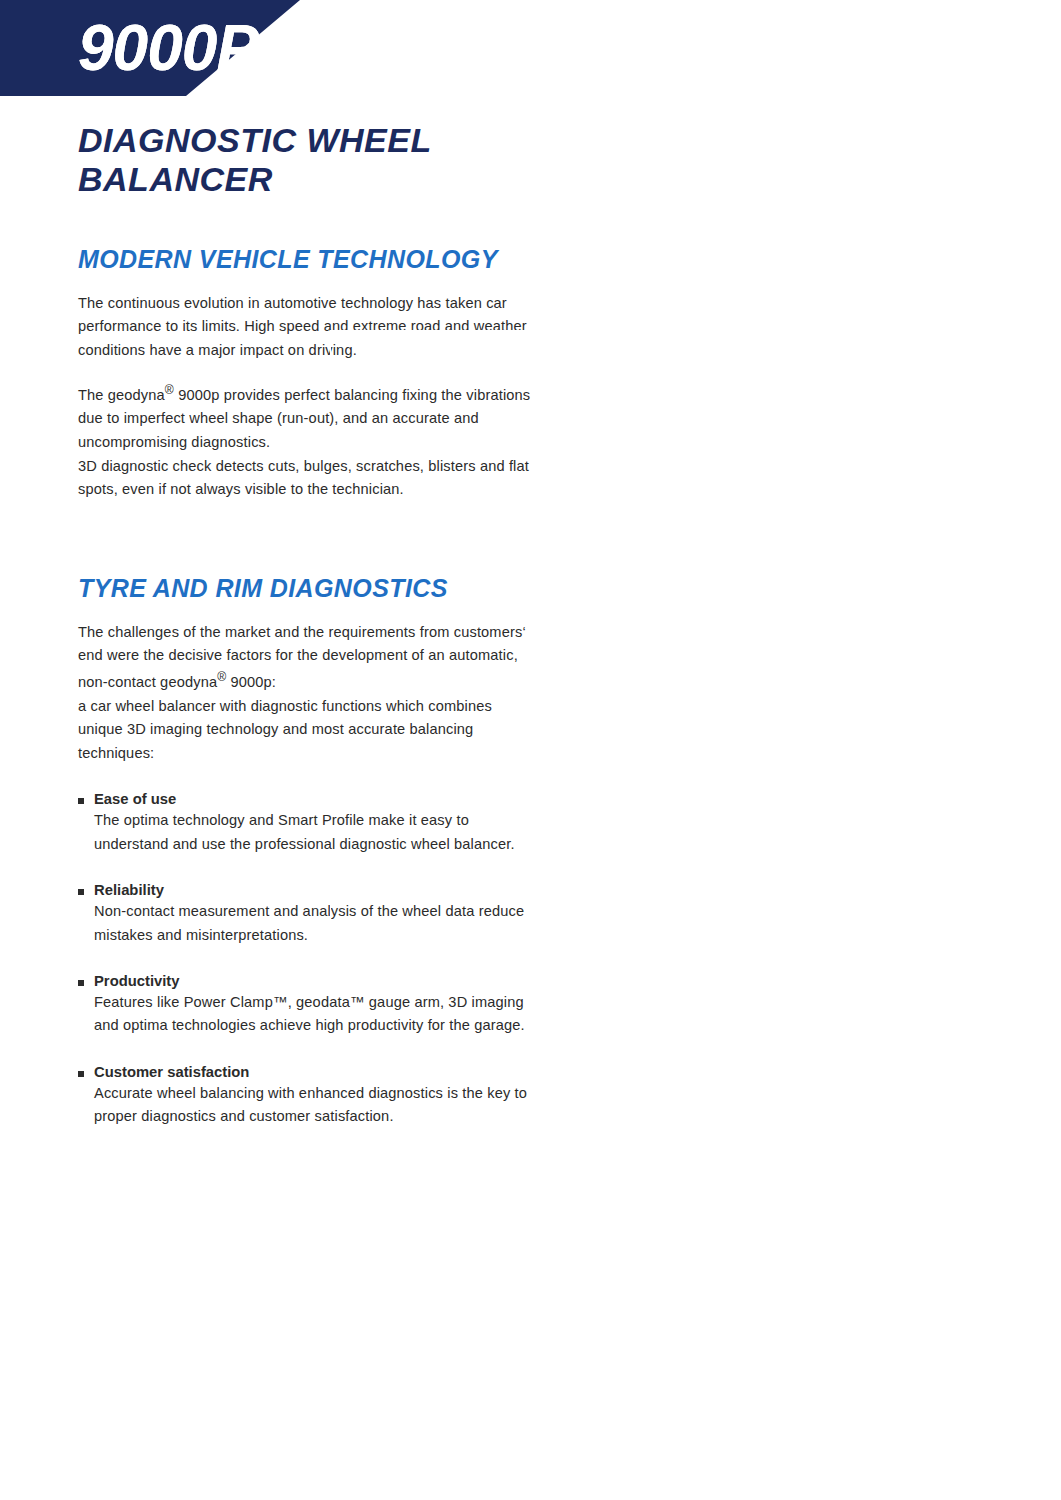9000P
Diagnostic Wheel Balancer
Modern Vehicle Technology
The continuous evolution in automotive technology has taken car performance to its limits. High speed and extreme road and weather conditions have a major impact on driving.
The geodyna® 9000p provides perfect balancing fixing the vibrations due to imperfect wheel shape (run-out), and an accurate and uncompromising diagnostics.
3D diagnostic check detects cuts, bulges, scratches, blisters and flat spots, even if not always visible to the technician.
Tyre and Rim Diagnostics
The challenges of the market and the requirements from customers‘ end were the decisive factors for the development of an automatic, non-contact geodyna® 9000p:
a car wheel balancer with diagnostic functions which combines unique 3D imaging technology and most accurate balancing techniques:
Ease of use
The optima technology and Smart Profile make it easy to understand and use the professional diagnostic wheel balancer.
Reliability
Non-contact measurement and analysis of the wheel data reduce mistakes and misinterpretations.
Productivity
Features like Power Clamp™, geodata™ gauge arm, 3D imaging and optima technologies achieve high productivity for the garage.
Customer satisfaction
Accurate wheel balancing with enhanced diagnostics is the key to proper diagnostics and customer satisfaction.
HOFMANN
geodyna 9000p